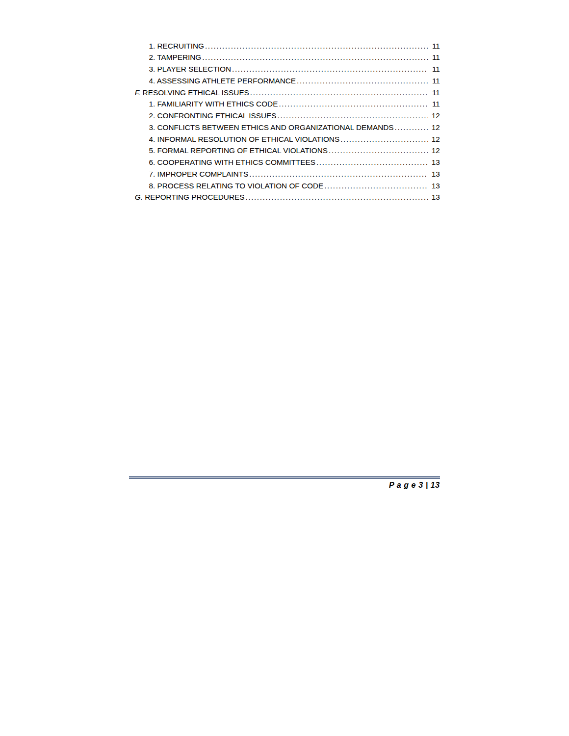1. RECRUITING .................................................................................................................................. 11
2. TAMPERING .................................................................................................................................. 11
3. PLAYER SELECTION .................................................................................................................................. 11
4. ASSESSING ATHLETE PERFORMANCE .................................................................................................................................. 11
F. RESOLVING ETHICAL ISSUES .................................................................................................................................. 11
1. FAMILIARITY WITH ETHICS CODE .................................................................................................................................. 11
2. CONFRONTING ETHICAL ISSUES .................................................................................................................................. 12
3. CONFLICTS BETWEEN ETHICS AND ORGANIZATIONAL DEMANDS .................................................................................................................................. 12
4. INFORMAL RESOLUTION OF ETHICAL VIOLATIONS .................................................................................................................................. 12
5. FORMAL REPORTING OF ETHICAL VIOLATIONS .................................................................................................................................. 12
6. COOPERATING WITH ETHICS COMMITTEES .................................................................................................................................. 13
7. IMPROPER COMPLAINTS .................................................................................................................................. 13
8. PROCESS RELATING TO VIOLATION OF CODE .................................................................................................................................. 13
G. REPORTING PROCEDURES .................................................................................................................................. 13
P a g e 3 | 13